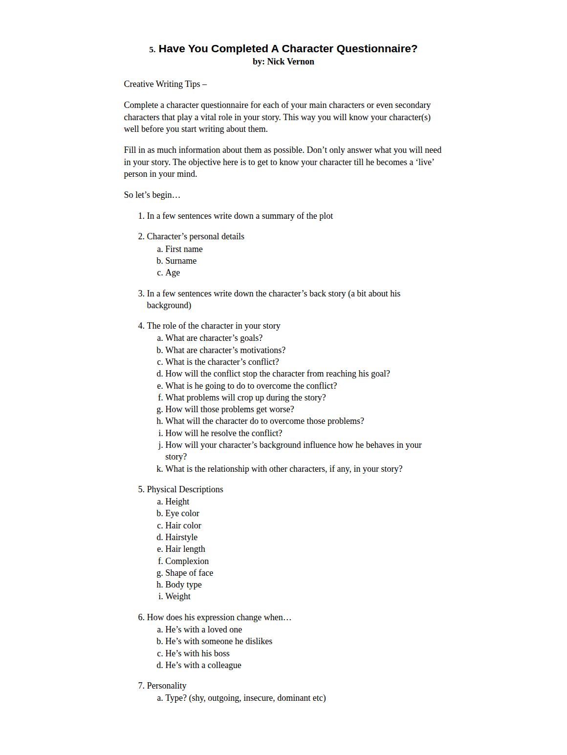5. Have You Completed A Character Questionnaire?
by: Nick Vernon
Creative Writing Tips –
Complete a character questionnaire for each of your main characters or even secondary characters that play a vital role in your story. This way you will know your character(s) well before you start writing about them.
Fill in as much information about them as possible. Don’t only answer what you will need in your story. The objective here is to get to know your character till he becomes a ‘live’ person in your mind.
So let’s begin…
In a few sentences write down a summary of the plot
Character’s personal details
First name
Surname
Age
In a few sentences write down the character’s back story (a bit about his background)
The role of the character in your story
What are character’s goals?
What are character’s motivations?
What is the character’s conflict?
How will the conflict stop the character from reaching his goal?
What is he going to do to overcome the conflict?
What problems will crop up during the story?
How will those problems get worse?
What will the character do to overcome those problems?
How will he resolve the conflict?
How will your character’s background influence how he behaves in your story?
What is the relationship with other characters, if any, in your story?
Physical Descriptions
Height
Eye color
Hair color
Hairstyle
Hair length
Complexion
Shape of face
Body type
Weight
How does his expression change when…
He’s with a loved one
He’s with someone he dislikes
He’s with his boss
He’s with a colleague
Personality
Type? (shy, outgoing, insecure, dominant etc)